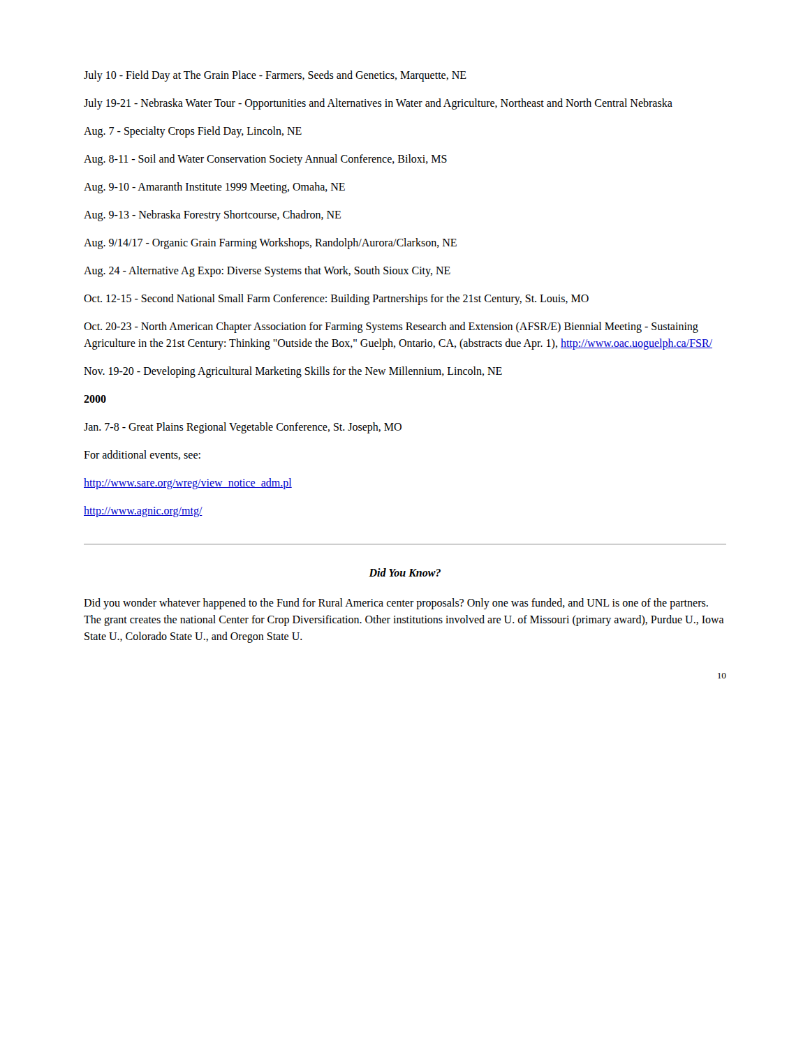July 10 - Field Day at The Grain Place - Farmers, Seeds and Genetics, Marquette, NE
July 19-21 - Nebraska Water Tour - Opportunities and Alternatives in Water and Agriculture, Northeast and North Central Nebraska
Aug. 7 - Specialty Crops Field Day, Lincoln, NE
Aug. 8-11 - Soil and Water Conservation Society Annual Conference, Biloxi, MS
Aug. 9-10 - Amaranth Institute 1999 Meeting, Omaha, NE
Aug. 9-13 - Nebraska Forestry Shortcourse, Chadron, NE
Aug. 9/14/17 - Organic Grain Farming Workshops, Randolph/Aurora/Clarkson, NE
Aug. 24 - Alternative Ag Expo: Diverse Systems that Work, South Sioux City, NE
Oct. 12-15 - Second National Small Farm Conference: Building Partnerships for the 21st Century, St. Louis, MO
Oct. 20-23 - North American Chapter Association for Farming Systems Research and Extension (AFSR/E) Biennial Meeting - Sustaining Agriculture in the 21st Century: Thinking "Outside the Box," Guelph, Ontario, CA, (abstracts due Apr. 1), http://www.oac.uoguelph.ca/FSR/
Nov. 19-20 - Developing Agricultural Marketing Skills for the New Millennium, Lincoln, NE
2000
Jan. 7-8 - Great Plains Regional Vegetable Conference, St. Joseph, MO
For additional events, see:
http://www.sare.org/wreg/view_notice_adm.pl
http://www.agnic.org/mtg/
Did You Know?
Did you wonder whatever happened to the Fund for Rural America center proposals? Only one was funded, and UNL is one of the partners. The grant creates the national Center for Crop Diversification. Other institutions involved are U. of Missouri (primary award), Purdue U., Iowa State U., Colorado State U., and Oregon State U.
10